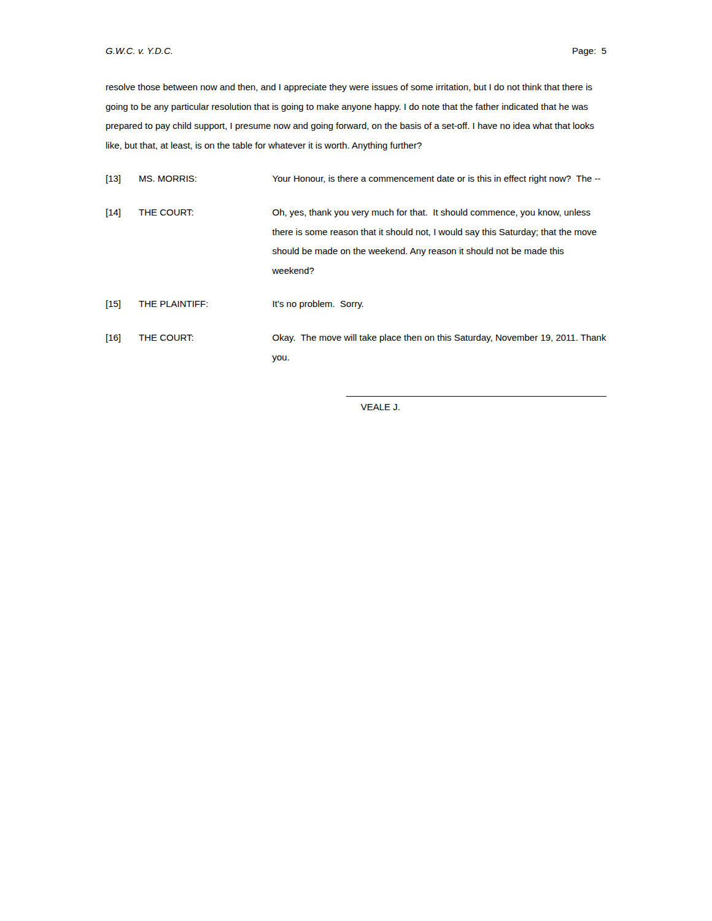G.W.C. v. Y.D.C. Page: 5
resolve those between now and then, and I appreciate they were issues of some irritation, but I do not think that there is going to be any particular resolution that is going to make anyone happy. I do note that the father indicated that he was prepared to pay child support, I presume now and going forward, on the basis of a set-off. I have no idea what that looks like, but that, at least, is on the table for whatever it is worth. Anything further?
[13] MS. MORRIS: Your Honour, is there a commencement date or is this in effect right now? The --
[14] THE COURT: Oh, yes, thank you very much for that. It should commence, you know, unless there is some reason that it should not, I would say this Saturday; that the move should be made on the weekend. Any reason it should not be made this weekend?
[15] THE PLAINTIFF: It’s no problem. Sorry.
[16] THE COURT: Okay. The move will take place then on this Saturday, November 19, 2011. Thank you.
VEALE J.